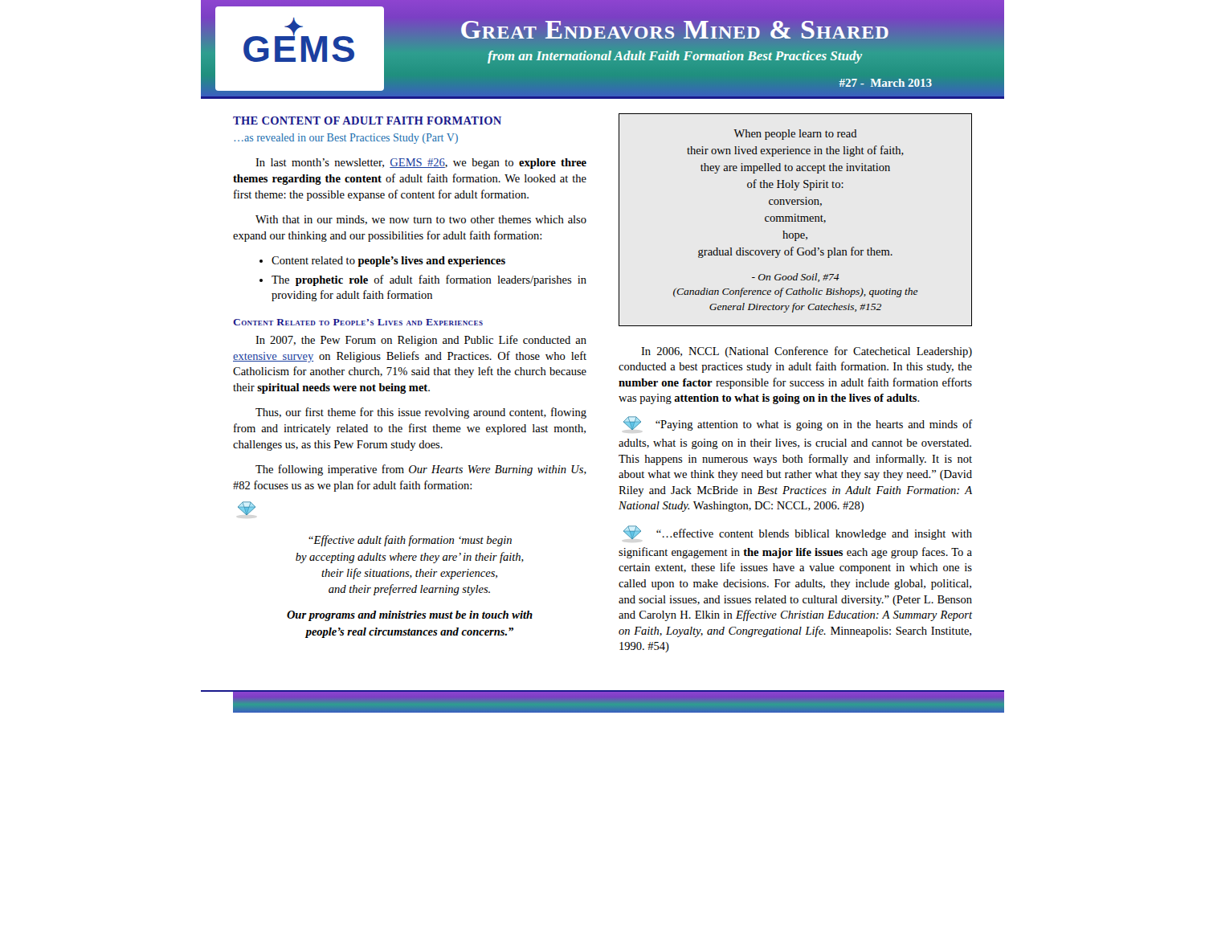✦GEMS
Great Endeavors Mined & Shared
from an International Adult Faith Formation Best Practices Study
#27 - March 2013
THE CONTENT OF ADULT FAITH FORMATION
…as revealed in our Best Practices Study (Part V)
In last month’s newsletter, GEMS #26, we began to explore three themes regarding the content of adult faith formation. We looked at the first theme: the possible expanse of content for adult formation.
With that in our minds, we now turn to two other themes which also expand our thinking and our possibilities for adult faith formation:
Content related to people’s lives and experiences
The prophetic role of adult faith formation leaders/parishes in providing for adult faith formation
Content Related to People’s Lives and Experiences
In 2007, the Pew Forum on Religion and Public Life conducted an extensive survey on Religious Beliefs and Practices. Of those who left Catholicism for another church, 71% said that they left the church because their spiritual needs were not being met.
Thus, our first theme for this issue revolving around content, flowing from and intricately related to the first theme we explored last month, challenges us, as this Pew Forum study does.
The following imperative from Our Hearts Were Burning within Us, #82 focuses us as we plan for adult faith formation:
“Effective adult faith formation ‘must begin
by accepting adults where they are’ in their faith,
their life situations, their experiences,
and their preferred learning styles.
Our programs and ministries must be in touch with
people’s real circumstances and concerns.”
When people learn to read
their own lived experience in the light of faith,
they are impelled to accept the invitation
of the Holy Spirit to:
conversion,
commitment,
hope,
gradual discovery of God’s plan for them.
- On Good Soil, #74
(Canadian Conference of Catholic Bishops), quoting the
General Directory for Catechesis, #152
In 2006, NCCL (National Conference for Catechetical Leadership) conducted a best practices study in adult faith formation. In this study, the number one factor responsible for success in adult faith formation efforts was paying attention to what is going on in the lives of adults.
“Paying attention to what is going on in the hearts and minds of adults, what is going on in their lives, is crucial and cannot be overstated. This happens in numerous ways both formally and informally. It is not about what we think they need but rather what they say they need.” (David Riley and Jack McBride in Best Practices in Adult Faith Formation: A National Study. Washington, DC: NCCL, 2006. #28)
“…effective content blends biblical knowledge and insight with significant engagement in the major life issues each age group faces. To a certain extent, these life issues have a value component in which one is called upon to make decisions. For adults, they include global, political, and social issues, and issues related to cultural diversity.” (Peter L. Benson and Carolyn H. Elkin in Effective Christian Education: A Summary Report on Faith, Loyalty, and Congregational Life. Minneapolis: Search Institute, 1990. #54)